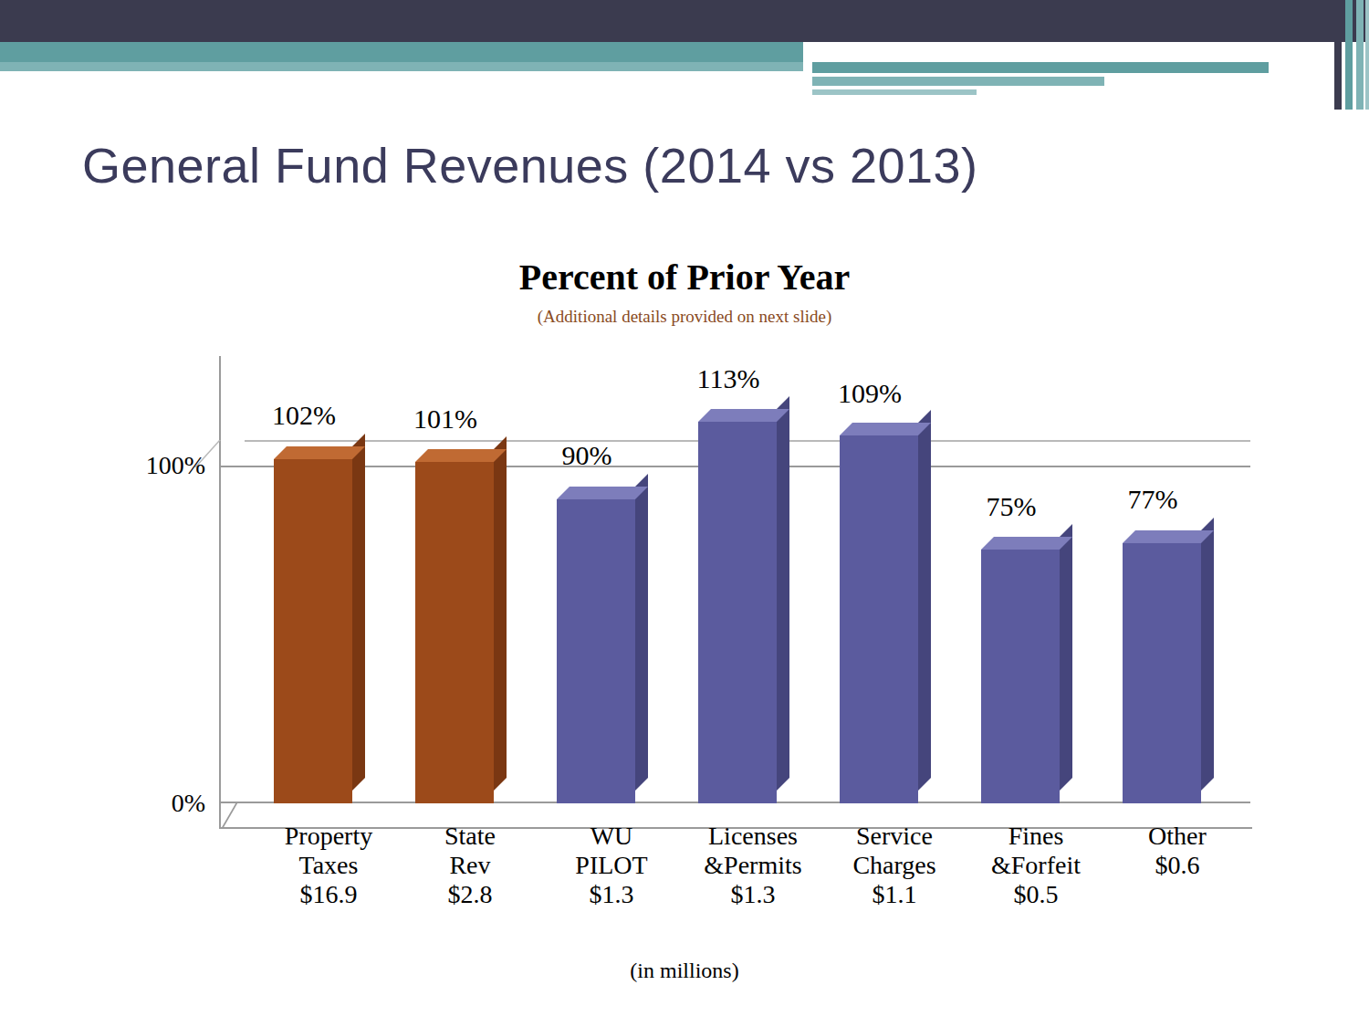General Fund Revenues (2014 vs 2013)
Percent of Prior Year
(Additional details provided on next slide)
100%
0%
102%
101%
90%
113%
109%
75%
77%
Property
Taxes
$16.9
State
Rev
$2.8
WU
PILOT
$1.3
Licenses
&Permits
$1.3
Service
Charges
$1.1
Fines
&Forfeit
$0.5
Other
$0.6
(in millions)